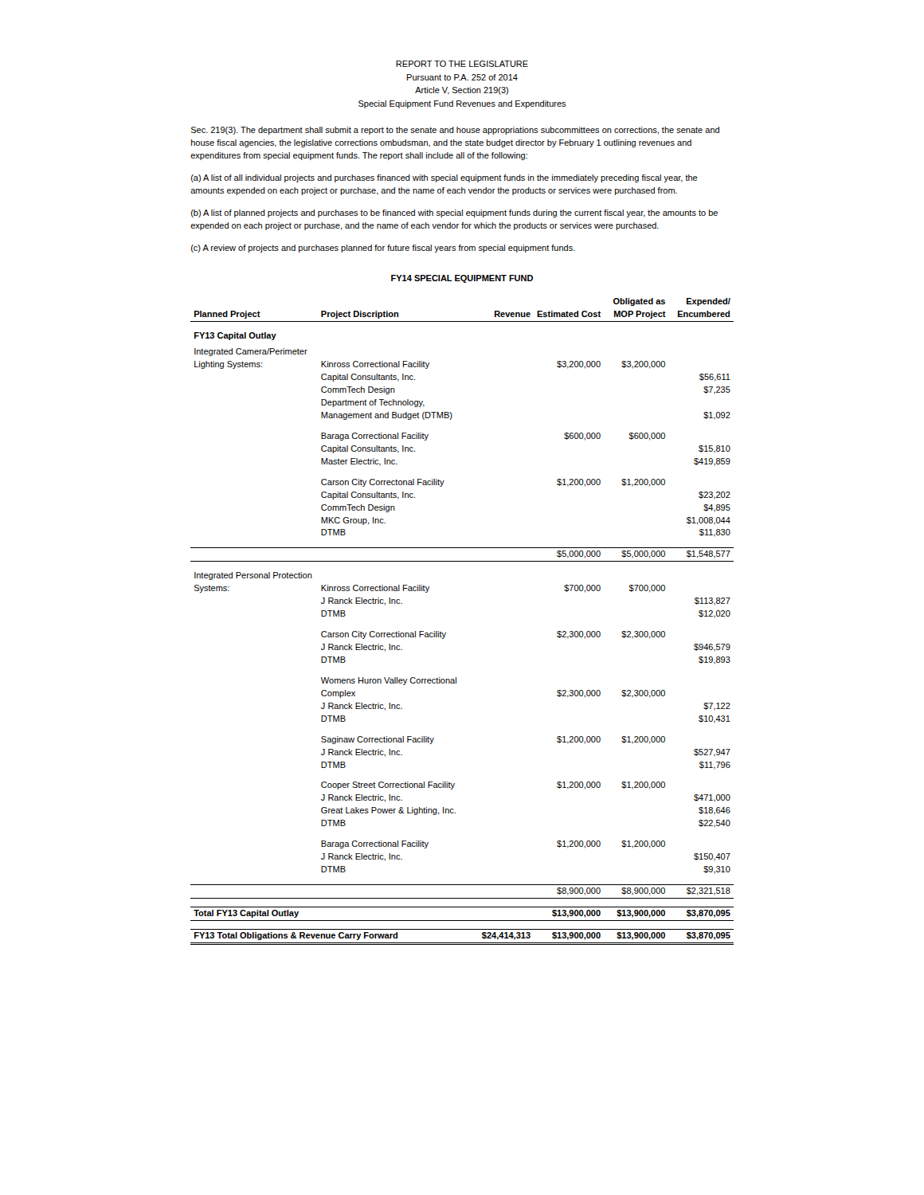REPORT TO THE LEGISLATURE
Pursuant to P.A. 252 of 2014
Article V, Section 219(3)
Special Equipment Fund Revenues and Expenditures
Sec. 219(3). The department shall submit a report to the senate and house appropriations subcommittees on corrections, the senate and house fiscal agencies, the legislative corrections ombudsman, and the state budget director by February 1 outlining revenues and expenditures from special equipment funds. The report shall include all of the following:
(a) A list of all individual projects and purchases financed with special equipment funds in the immediately preceding fiscal year, the amounts expended on each project or purchase, and the name of each vendor the products or services were purchased from.
(b) A list of planned projects and purchases to be financed with special equipment funds during the current fiscal year, the amounts to be expended on each project or purchase, and the name of each vendor for which the products or services were purchased.
(c) A review of projects and purchases planned for future fiscal years from special equipment funds.
FY14 SPECIAL EQUIPMENT FUND
| Planned Project | Project Discription | Revenue | Estimated Cost | Obligated as MOP Project | Expended/ Encumbered |
| --- | --- | --- | --- | --- | --- |
| FY13 Capital Outlay |
| Integrated Camera/Perimeter Lighting Systems: | Kinross Correctional Facility | | $3,200,000 | $3,200,000 | |
| | Capital Consultants, Inc. | | | | $56,611 |
| | CommTech Design | | | | $7,235 |
| | Department of Technology, Management and Budget (DTMB) | | | | $1,092 |
| | Baraga Correctional Facility | | $600,000 | $600,000 | |
| | Capital Consultants, Inc. | | | | $15,810 |
| | Master Electric, Inc. | | | | $419,859 |
| | Carson City Correctonal Facility | | $1,200,000 | $1,200,000 | |
| | Capital Consultants, Inc. | | | | $23,202 |
| | CommTech Design | | | | $4,895 |
| | MKC Group, Inc. | | | | $1,008,044 |
| | DTMB | | | | $11,830 |
| | | | $5,000,000 | $5,000,000 | $1,548,577 |
| Integrated Personal Protection Systems: | Kinross Correctional Facility | | $700,000 | $700,000 | |
| | J Ranck Electric, Inc. | | | | $113,827 |
| | DTMB | | | | $12,020 |
| | Carson City Correctional Facility | | $2,300,000 | $2,300,000 | |
| | J Ranck Electric, Inc. | | | | $946,579 |
| | DTMB | | | | $19,893 |
| | Womens Huron Valley Correctional Complex | | $2,300,000 | $2,300,000 | |
| | J Ranck Electric, Inc. | | | | $7,122 |
| | DTMB | | | | $10,431 |
| | Saginaw Correctional Facility | | $1,200,000 | $1,200,000 | |
| | J Ranck Electric, Inc. | | | | $527,947 |
| | DTMB | | | | $11,796 |
| | Cooper Street Correctional Facility | | $1,200,000 | $1,200,000 | |
| | J Ranck Electric, Inc. | | | | $471,000 |
| | Great Lakes Power & Lighting, Inc. | | | | $18,646 |
| | DTMB | | | | $22,540 |
| | Baraga Correctional Facility | | $1,200,000 | $1,200,000 | |
| | J Ranck Electric, Inc. | | | | $150,407 |
| | DTMB | | | | $9,310 |
| | | | $8,900,000 | $8,900,000 | $2,321,518 |
| Total FY13 Capital Outlay | | $13,900,000 | $13,900,000 | $3,870,095 |
| FY13 Total Obligations & Revenue Carry Forward | $24,414,313 | $13,900,000 | $13,900,000 | $3,870,095 |